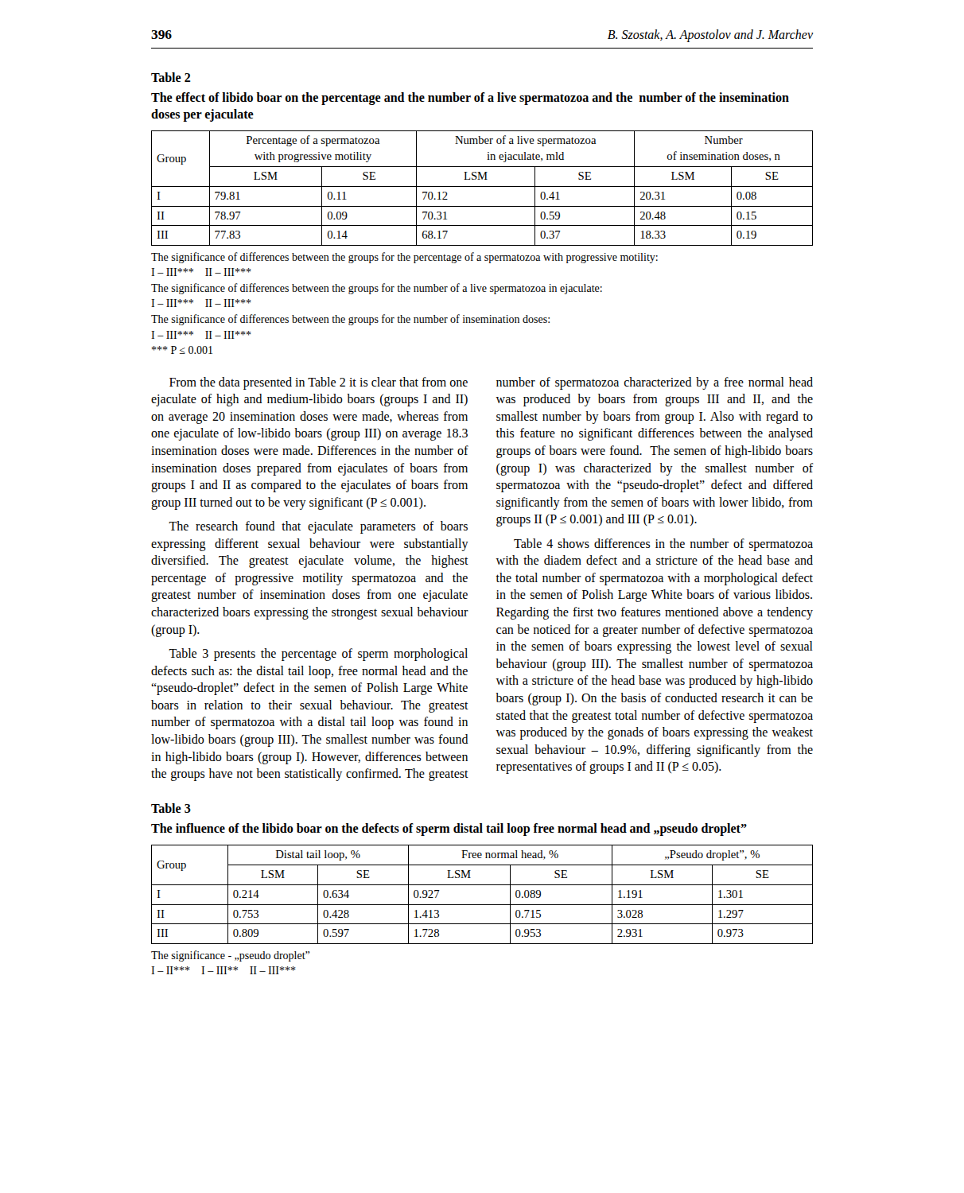396 B. Szostak, A. Apostolov and J. Marchev
Table 2
The effect of libido boar on the percentage and the number of a live spermatozoa and the number of the insemination doses per ejaculate
| Group | Percentage of a spermatozoa with progressive motility | Number of a live spermatozoa in ejaculate, mld | Number of insemination doses, n |
| --- | --- | --- | --- |
| LSM | SE | LSM | SE | LSM | SE |
| I | 79.81 | 0.11 | 70.12 | 0.41 | 20.31 | 0.08 |
| II | 78.97 | 0.09 | 70.31 | 0.59 | 20.48 | 0.15 |
| III | 77.83 | 0.14 | 68.17 | 0.37 | 18.33 | 0.19 |
The significance of differences between the groups for the percentage of a spermatozoa with progressive motility:
I – III*** II – III***
The significance of differences between the groups for the number of a live spermatozoa in ejaculate:
I – III*** II – III***
The significance of differences between the groups for the number of insemination doses:
I – III*** II – III***
*** P ≤ 0.001
From the data presented in Table 2 it is clear that from one ejaculate of high and medium-libido boars (groups I and II) on average 20 insemination doses were made, whereas from one ejaculate of low-libido boars (group III) on average 18.3 insemination doses were made. Differences in the number of insemination doses prepared from ejaculates of boars from groups I and II as compared to the ejaculates of boars from group III turned out to be very significant (P ≤ 0.001).
The research found that ejaculate parameters of boars expressing different sexual behaviour were substantially diversified. The greatest ejaculate volume, the highest percentage of progressive motility spermatozoa and the greatest number of insemination doses from one ejaculate characterized boars expressing the strongest sexual behaviour (group I).
Table 3 presents the percentage of sperm morphological defects such as: the distal tail loop, free normal head and the “pseudo-droplet” defect in the semen of Polish Large White boars in relation to their sexual behaviour. The greatest number of spermatozoa with a distal tail loop was found in low-libido boars (group III). The smallest number was found in high-libido boars (group I). However, differences between the groups have not been statistically confirmed. The greatest number of spermatozoa characterized by a free normal head was produced by boars from groups III and II, and the smallest number by boars from group I. Also with regard to this feature no significant differences between the analysed groups of boars were found. The semen of high-libido boars (group I) was characterized by the smallest number of spermatozoa with the “pseudo-droplet” defect and differed significantly from the semen of boars with lower libido, from groups II (P ≤ 0.001) and III (P ≤ 0.01).
Table 4 shows differences in the number of spermatozoa with the diadem defect and a stricture of the head base and the total number of spermatozoa with a morphological defect in the semen of Polish Large White boars of various libidos. Regarding the first two features mentioned above a tendency can be noticed for a greater number of defective spermatozoa in the semen of boars expressing the lowest level of sexual behaviour (group III). The smallest number of spermatozoa with a stricture of the head base was produced by high-libido boars (group I). On the basis of conducted research it can be stated that the greatest total number of defective spermatozoa was produced by the gonads of boars expressing the weakest sexual behaviour – 10.9%, differing significantly from the representatives of groups I and II (P ≤ 0.05).
Table 3
The influence of the libido boar on the defects of sperm distal tail loop free normal head and „pseudo droplet”
| Group | Distal tail loop, % | Free normal head, % | „Pseudo droplet”, % |
| --- | --- | --- | --- |
| LSM | SE | LSM | SE | LSM | SE |
| I | 0.214 | 0.634 | 0.927 | 0.089 | 1.191 | 1.301 |
| II | 0.753 | 0.428 | 1.413 | 0.715 | 3.028 | 1.297 |
| III | 0.809 | 0.597 | 1.728 | 0.953 | 2.931 | 0.973 |
The significance - „pseudo droplet”
I – II*** I – III** II – III***